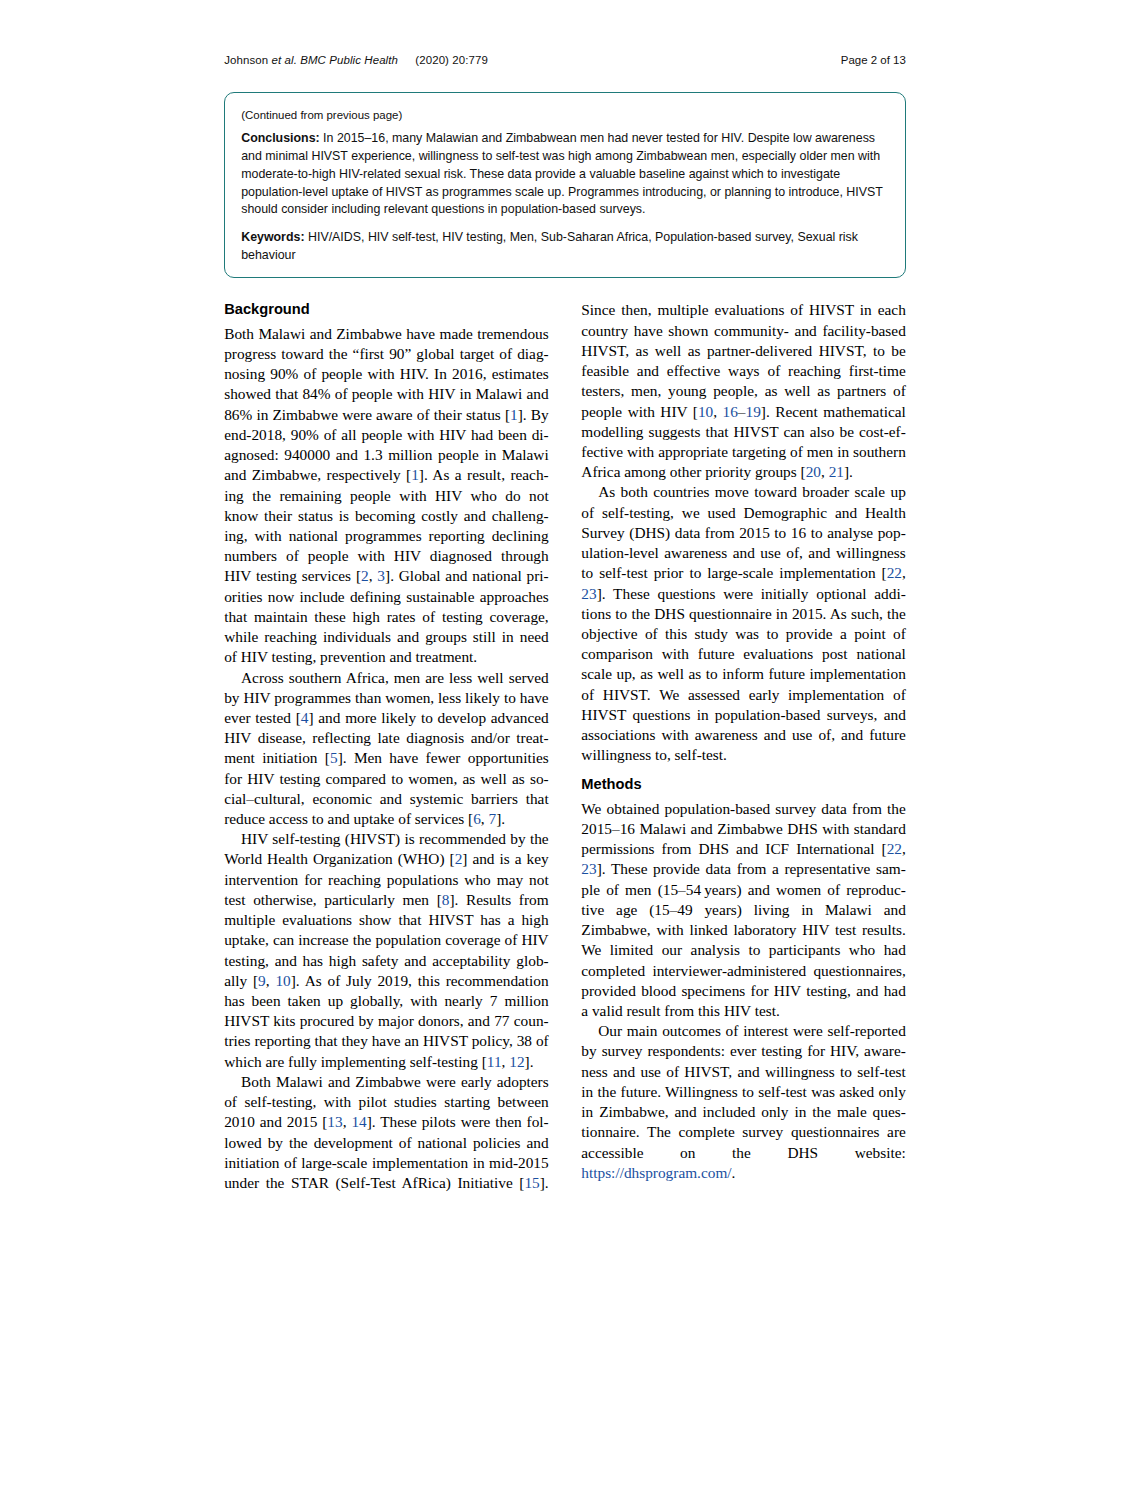Johnson et al. BMC Public Health (2020) 20:779
Page 2 of 13
(Continued from previous page)
Conclusions: In 2015–16, many Malawian and Zimbabwean men had never tested for HIV. Despite low awareness and minimal HIVST experience, willingness to self-test was high among Zimbabwean men, especially older men with moderate-to-high HIV-related sexual risk. These data provide a valuable baseline against which to investigate population-level uptake of HIVST as programmes scale up. Programmes introducing, or planning to introduce, HIVST should consider including relevant questions in population-based surveys.
Keywords: HIV/AIDS, HIV self-test, HIV testing, Men, Sub-Saharan Africa, Population-based survey, Sexual risk behaviour
Background
Both Malawi and Zimbabwe have made tremendous progress toward the “first 90” global target of diagnosing 90% of people with HIV. In 2016, estimates showed that 84% of people with HIV in Malawi and 86% in Zimbabwe were aware of their status [1]. By end-2018, 90% of all people with HIV had been diagnosed: 940000 and 1.3 million people in Malawi and Zimbabwe, respectively [1]. As a result, reaching the remaining people with HIV who do not know their status is becoming costly and challenging, with national programmes reporting declining numbers of people with HIV diagnosed through HIV testing services [2, 3]. Global and national priorities now include defining sustainable approaches that maintain these high rates of testing coverage, while reaching individuals and groups still in need of HIV testing, prevention and treatment.
Across southern Africa, men are less well served by HIV programmes than women, less likely to have ever tested [4] and more likely to develop advanced HIV disease, reflecting late diagnosis and/or treatment initiation [5]. Men have fewer opportunities for HIV testing compared to women, as well as social–cultural, economic and systemic barriers that reduce access to and uptake of services [6, 7].
HIV self-testing (HIVST) is recommended by the World Health Organization (WHO) [2] and is a key intervention for reaching populations who may not test otherwise, particularly men [8]. Results from multiple evaluations show that HIVST has a high uptake, can increase the population coverage of HIV testing, and has high safety and acceptability globally [9, 10]. As of July 2019, this recommendation has been taken up globally, with nearly 7 million HIVST kits procured by major donors, and 77 countries reporting that they have an HIVST policy, 38 of which are fully implementing self-testing [11, 12].
Both Malawi and Zimbabwe were early adopters of self-testing, with pilot studies starting between 2010 and 2015 [13, 14]. These pilots were then followed by the development of national policies and initiation of large-scale implementation in mid-2015 under the STAR (Self-Test AfRica) Initiative [15]. Since then, multiple evaluations of HIVST in each country have shown community- and facility-based HIVST, as well as partner-delivered HIVST, to be feasible and effective ways of reaching first-time testers, men, young people, as well as partners of people with HIV [10, 16–19]. Recent mathematical modelling suggests that HIVST can also be cost-effective with appropriate targeting of men in southern Africa among other priority groups [20, 21].
As both countries move toward broader scale up of self-testing, we used Demographic and Health Survey (DHS) data from 2015 to 16 to analyse population-level awareness and use of, and willingness to self-test prior to large-scale implementation [22, 23]. These questions were initially optional additions to the DHS questionnaire in 2015. As such, the objective of this study was to provide a point of comparison with future evaluations post national scale up, as well as to inform future implementation of HIVST. We assessed early implementation of HIVST questions in population-based surveys, and associations with awareness and use of, and future willingness to, self-test.
Methods
We obtained population-based survey data from the 2015–16 Malawi and Zimbabwe DHS with standard permissions from DHS and ICF International [22, 23]. These provide data from a representative sample of men (15–54 years) and women of reproductive age (15–49 years) living in Malawi and Zimbabwe, with linked laboratory HIV test results. We limited our analysis to participants who had completed interviewer-administered questionnaires, provided blood specimens for HIV testing, and had a valid result from this HIV test.
Our main outcomes of interest were self-reported by survey respondents: ever testing for HIV, awareness and use of HIVST, and willingness to self-test in the future. Willingness to self-test was asked only in Zimbabwe, and included only in the male questionnaire. The complete survey questionnaires are accessible on the DHS website: https://dhsprogram.com/.